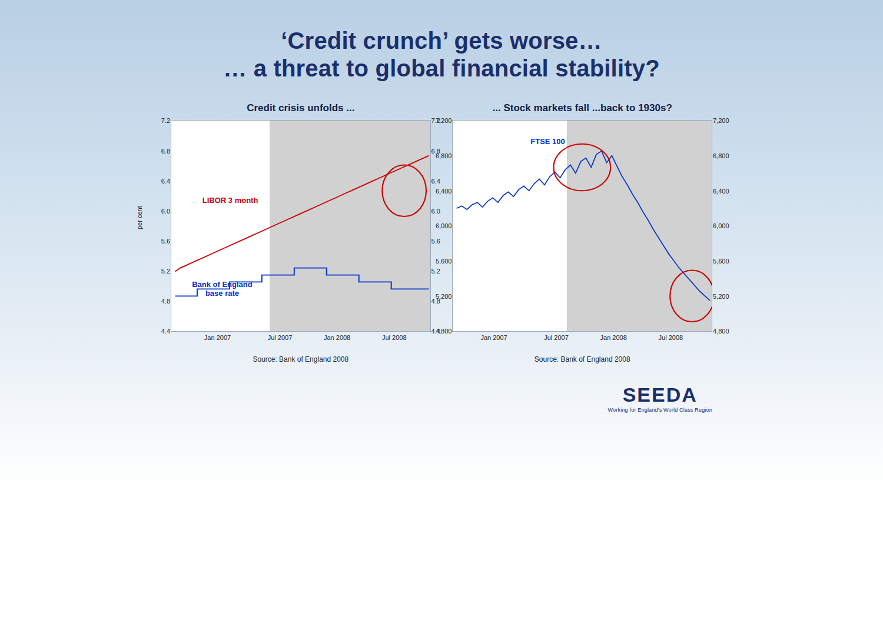‘Credit crunch’ gets worse…
… a threat to global financial stability?
Credit crisis unfolds ...
per cent
7.2 6.8 6.4 6.0 5.6 5.2 4.8 4.4
7.2 6.8 6.4 6.0 5.6 5.2 4.8 4.4
LIBOR 3 month
Bank of England
base rate
Jan 2007 Jul 2007 Jan 2008 Jul 2008
Source: Bank of England 2008
... Stock markets fall ...back to 1930s?
7,200 6,800 6,400 6,000 5,600 5,200 4,800
7,200 6,800 6,400 6,000 5,600 5,200 4,800
FTSE 100
Jan 2007 Jul 2007 Jan 2008 Jul 2008
Source: Bank of England 2008
SEEDA
Working for England's World Class Region